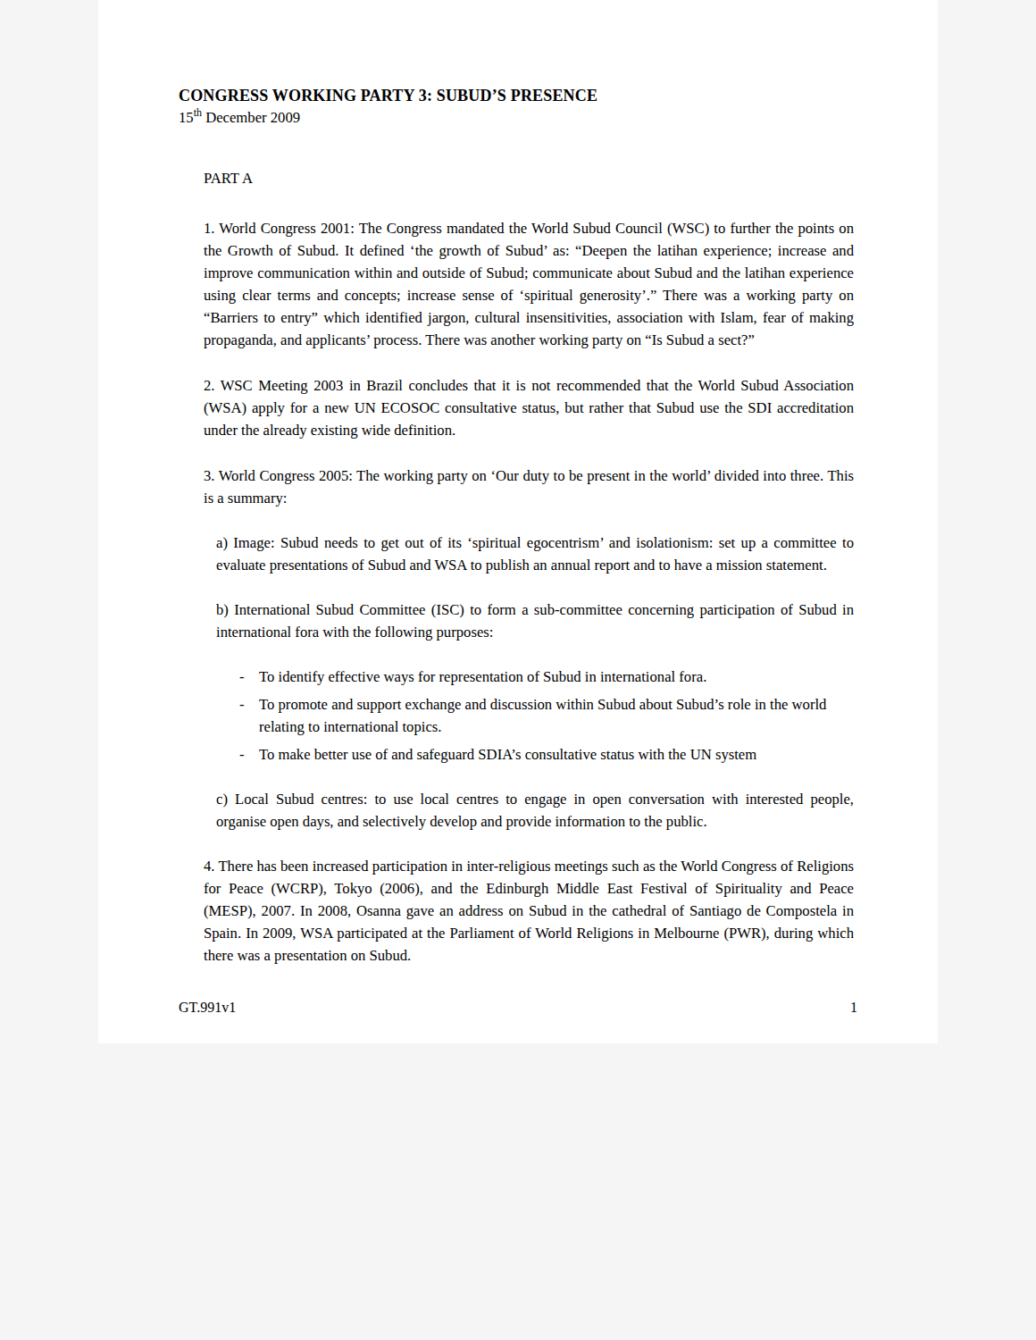CONGRESS WORKING PARTY 3: SUBUD’S PRESENCE
15th December 2009
PART A
1. World Congress 2001: The Congress mandated the World Subud Council (WSC) to further the points on the Growth of Subud. It defined ‘the growth of Subud’ as: “Deepen the latihan experience; increase and improve communication within and outside of Subud; communicate about Subud and the latihan experience using clear terms and concepts; increase sense of ‘spiritual generosity’.” There was a working party on “Barriers to entry” which identified jargon, cultural insensitivities, association with Islam, fear of making propaganda, and applicants’ process. There was another working party on “Is Subud a sect?”
2. WSC Meeting 2003 in Brazil concludes that it is not recommended that the World Subud Association (WSA) apply for a new UN ECOSOC consultative status, but rather that Subud use the SDI accreditation under the already existing wide definition.
3. World Congress 2005: The working party on ‘Our duty to be present in the world’ divided into three. This is a summary:
a) Image: Subud needs to get out of its ‘spiritual egocentrism’ and isolationism: set up a committee to evaluate presentations of Subud and WSA to publish an annual report and to have a mission statement.
b) International Subud Committee (ISC) to form a sub-committee concerning participation of Subud in international fora with the following purposes:
To identify effective ways for representation of Subud in international fora.
To promote and support exchange and discussion within Subud about Subud’s role in the world relating to international topics.
To make better use of and safeguard SDIA’s consultative status with the UN system
c) Local Subud centres: to use local centres to engage in open conversation with interested people, organise open days, and selectively develop and provide information to the public.
4. There has been increased participation in inter-religious meetings such as the World Congress of Religions for Peace (WCRP), Tokyo (2006), and the Edinburgh Middle East Festival of Spirituality and Peace (MESP), 2007. In 2008, Osanna gave an address on Subud in the cathedral of Santiago de Compostela in Spain. In 2009, WSA participated at the Parliament of World Religions in Melbourne (PWR), during which there was a presentation on Subud.
GT.991v1 1